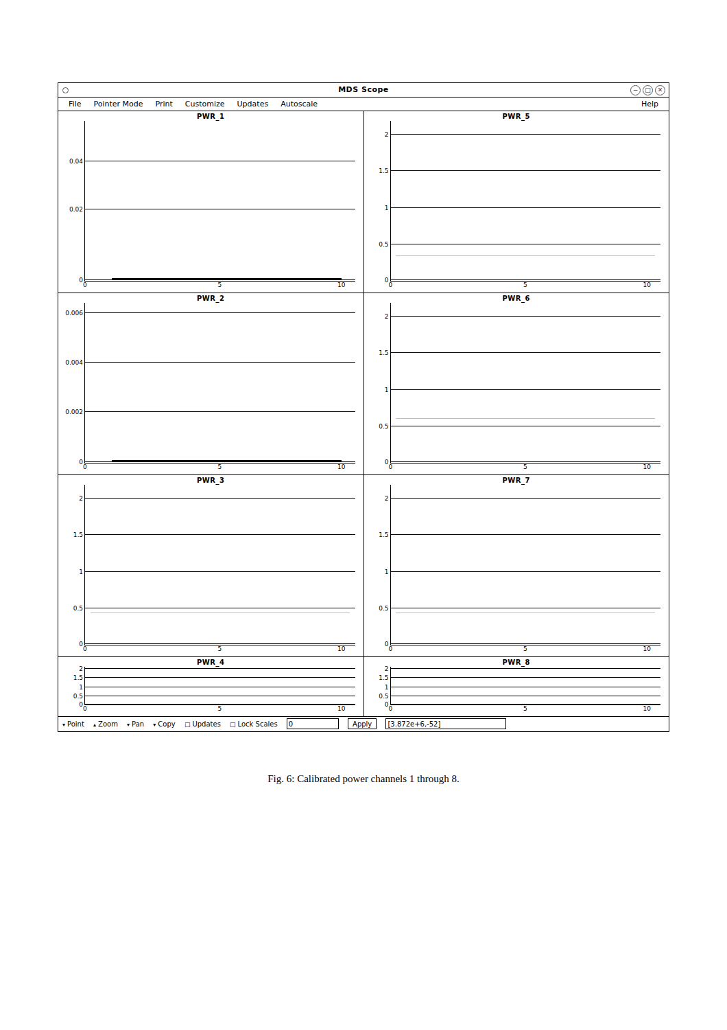MDS Scope
−□✕
File
Pointer Mode
Print
Customize
Updates
Autoscale
Help
PWR_1
0.04
0.02
0
0 5 10
PWR_5
2
1.5
1
0.5
0
_
0 5 10
PWR_2
0.006
0.004
0.002
0
0 5 10
PWR_6
2
1.5
1
0.5
0
_
0 5 10
PWR_3
2
1.5
1
0.5
0
0 5 10
PWR_7
2
1.5
1
0.5
0
_
0 5 10
PWR_4
2
1.5
1
0.5
0
0 5 10
PWR_8
2
1.5
1
0.5
0
0 5 10
Point Zoom Pan Copy Updates Lock Scales Apply
Fig. 6: Calibrated power channels 1 through 8.